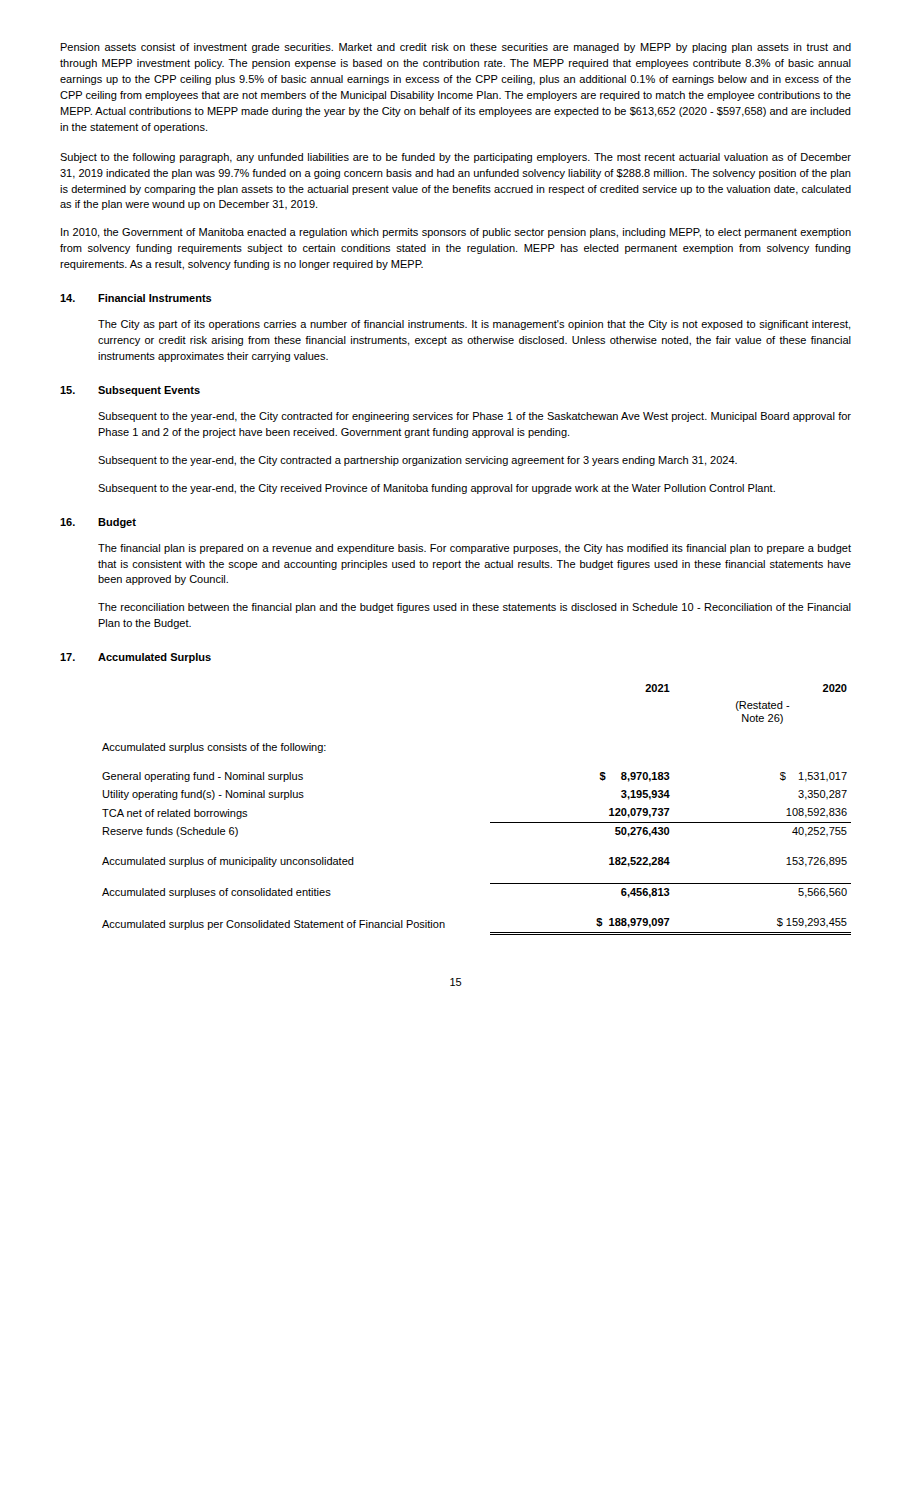Pension assets consist of investment grade securities. Market and credit risk on these securities are managed by MEPP by placing plan assets in trust and through MEPP investment policy. The pension expense is based on the contribution rate. The MEPP required that employees contribute 8.3% of basic annual earnings up to the CPP ceiling plus 9.5% of basic annual earnings in excess of the CPP ceiling, plus an additional 0.1% of earnings below and in excess of the CPP ceiling from employees that are not members of the Municipal Disability Income Plan. The employers are required to match the employee contributions to the MEPP. Actual contributions to MEPP made during the year by the City on behalf of its employees are expected to be $613,652 (2020 - $597,658) and are included in the statement of operations.
Subject to the following paragraph, any unfunded liabilities are to be funded by the participating employers. The most recent actuarial valuation as of December 31, 2019 indicated the plan was 99.7% funded on a going concern basis and had an unfunded solvency liability of $288.8 million. The solvency position of the plan is determined by comparing the plan assets to the actuarial present value of the benefits accrued in respect of credited service up to the valuation date, calculated as if the plan were wound up on December 31, 2019.
In 2010, the Government of Manitoba enacted a regulation which permits sponsors of public sector pension plans, including MEPP, to elect permanent exemption from solvency funding requirements subject to certain conditions stated in the regulation. MEPP has elected permanent exemption from solvency funding requirements. As a result, solvency funding is no longer required by MEPP.
14.
Financial Instruments
The City as part of its operations carries a number of financial instruments. It is management's opinion that the City is not exposed to significant interest, currency or credit risk arising from these financial instruments, except as otherwise disclosed. Unless otherwise noted, the fair value of these financial instruments approximates their carrying values.
15.
Subsequent Events
Subsequent to the year-end, the City contracted for engineering services for Phase 1 of the Saskatchewan Ave West project. Municipal Board approval for Phase 1 and 2 of the project have been received. Government grant funding approval is pending.
Subsequent to the year-end, the City contracted a partnership organization servicing agreement for 3 years ending March 31, 2024.
Subsequent to the year-end, the City received Province of Manitoba funding approval for upgrade work at the Water Pollution Control Plant.
16.
Budget
The financial plan is prepared on a revenue and expenditure basis. For comparative purposes, the City has modified its financial plan to prepare a budget that is consistent with the scope and accounting principles used to report the actual results. The budget figures used in these financial statements have been approved by Council.
The reconciliation between the financial plan and the budget figures used in these statements is disclosed in Schedule 10 - Reconciliation of the Financial Plan to the Budget.
17.
Accumulated Surplus
| | 2021 | 2020 |
| | | (Restated - Note 26) |
| Accumulated surplus consists of the following: | | |
| General operating fund - Nominal surplus | $ 8,970,183 | $ 1,531,017 |
| Utility operating fund(s) - Nominal surplus | 3,195,934 | 3,350,287 |
| TCA net of related borrowings | 120,079,737 | 108,592,836 |
| Reserve funds (Schedule 6) | 50,276,430 | 40,252,755 |
| Accumulated surplus of municipality unconsolidated | 182,522,284 | 153,726,895 |
| Accumulated surpluses of consolidated entities | 6,456,813 | 5,566,560 |
| Accumulated surplus per Consolidated Statement of Financial Position | $ 188,979,097 | $ 159,293,455 |
15